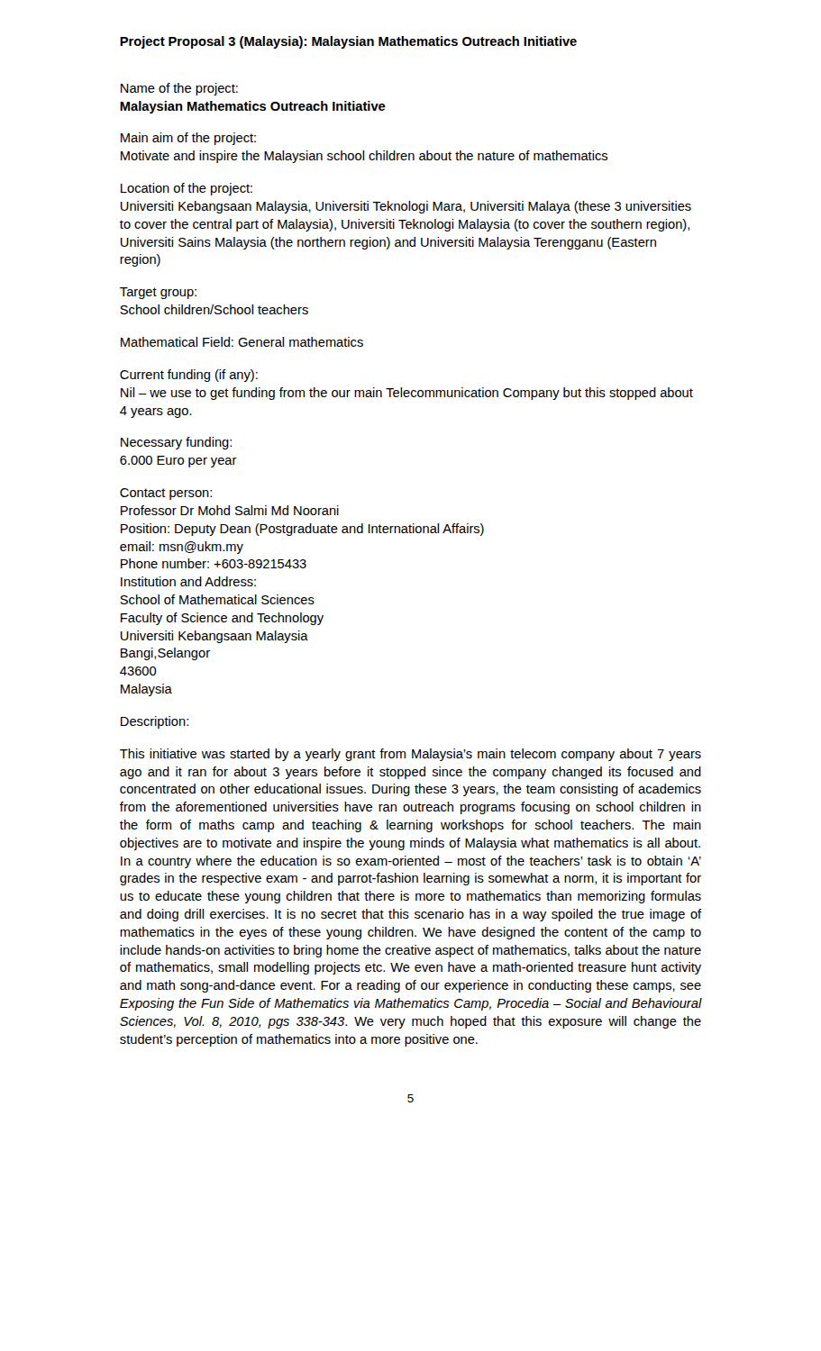Project Proposal 3 (Malaysia): Malaysian Mathematics Outreach Initiative
Name of the project: Malaysian Mathematics Outreach Initiative
Main aim of the project: Motivate and inspire the Malaysian school children about the nature of mathematics
Location of the project: Universiti Kebangsaan Malaysia, Universiti Teknologi Mara, Universiti Malaya (these 3 universities to cover the central part of Malaysia), Universiti Teknologi Malaysia (to cover the southern region), Universiti Sains Malaysia (the northern region) and Universiti Malaysia Terengganu (Eastern region)
Target group: School children/School teachers
Mathematical Field: General mathematics
Current funding (if any): Nil – we use to get funding from the our main Telecommunication Company but this stopped about 4 years ago.
Necessary funding: 6.000 Euro per year
Contact person:
Professor Dr Mohd Salmi Md Noorani
Position: Deputy Dean (Postgraduate and International Affairs)
email: msn@ukm.my
Phone number: +603-89215433
Institution and Address:
School of Mathematical Sciences
Faculty of Science and Technology
Universiti Kebangsaan Malaysia
Bangi,Selangor
43600
Malaysia
Description:
This initiative was started by a yearly grant from Malaysia’s main telecom company about 7 years ago and it ran for about 3 years before it stopped since the company changed its focused and concentrated on other educational issues. During these 3 years, the team consisting of academics from the aforementioned universities have ran outreach programs focusing on school children in the form of maths camp and teaching & learning workshops for school teachers. The main objectives are to motivate and inspire the young minds of Malaysia what mathematics is all about. In a country where the education is so exam-oriented – most of the teachers’ task is to obtain ‘A’ grades in the respective exam - and parrot-fashion learning is somewhat a norm, it is important for us to educate these young children that there is more to mathematics than memorizing formulas and doing drill exercises. It is no secret that this scenario has in a way spoiled the true image of mathematics in the eyes of these young children. We have designed the content of the camp to include hands-on activities to bring home the creative aspect of mathematics, talks about the nature of mathematics, small modelling projects etc. We even have a math-oriented treasure hunt activity and math song-and-dance event. For a reading of our experience in conducting these camps, see Exposing the Fun Side of Mathematics via Mathematics Camp, Procedia – Social and Behavioural Sciences, Vol. 8, 2010, pgs 338-343. We very much hoped that this exposure will change the student’s perception of mathematics into a more positive one.
5